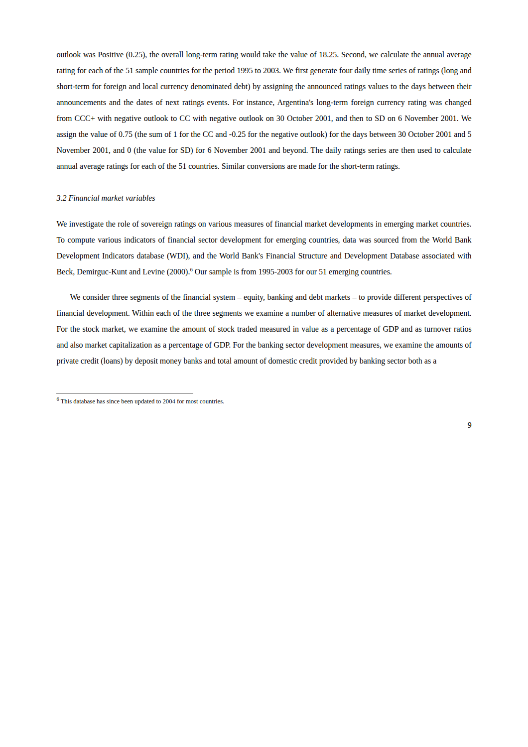outlook was Positive (0.25), the overall long-term rating would take the value of 18.25. Second, we calculate the annual average rating for each of the 51 sample countries for the period 1995 to 2003. We first generate four daily time series of ratings (long and short-term for foreign and local currency denominated debt) by assigning the announced ratings values to the days between their announcements and the dates of next ratings events. For instance, Argentina's long-term foreign currency rating was changed from CCC+ with negative outlook to CC with negative outlook on 30 October 2001, and then to SD on 6 November 2001. We assign the value of 0.75 (the sum of 1 for the CC and -0.25 for the negative outlook) for the days between 30 October 2001 and 5 November 2001, and 0 (the value for SD) for 6 November 2001 and beyond. The daily ratings series are then used to calculate annual average ratings for each of the 51 countries. Similar conversions are made for the short-term ratings.
3.2 Financial market variables
We investigate the role of sovereign ratings on various measures of financial market developments in emerging market countries. To compute various indicators of financial sector development for emerging countries, data was sourced from the World Bank Development Indicators database (WDI), and the World Bank's Financial Structure and Development Database associated with Beck, Demirguc-Kunt and Levine (2000).6 Our sample is from 1995-2003 for our 51 emerging countries.
We consider three segments of the financial system – equity, banking and debt markets – to provide different perspectives of financial development. Within each of the three segments we examine a number of alternative measures of market development. For the stock market, we examine the amount of stock traded measured in value as a percentage of GDP and as turnover ratios and also market capitalization as a percentage of GDP. For the banking sector development measures, we examine the amounts of private credit (loans) by deposit money banks and total amount of domestic credit provided by banking sector both as a
6 This database has since been updated to 2004 for most countries.
9